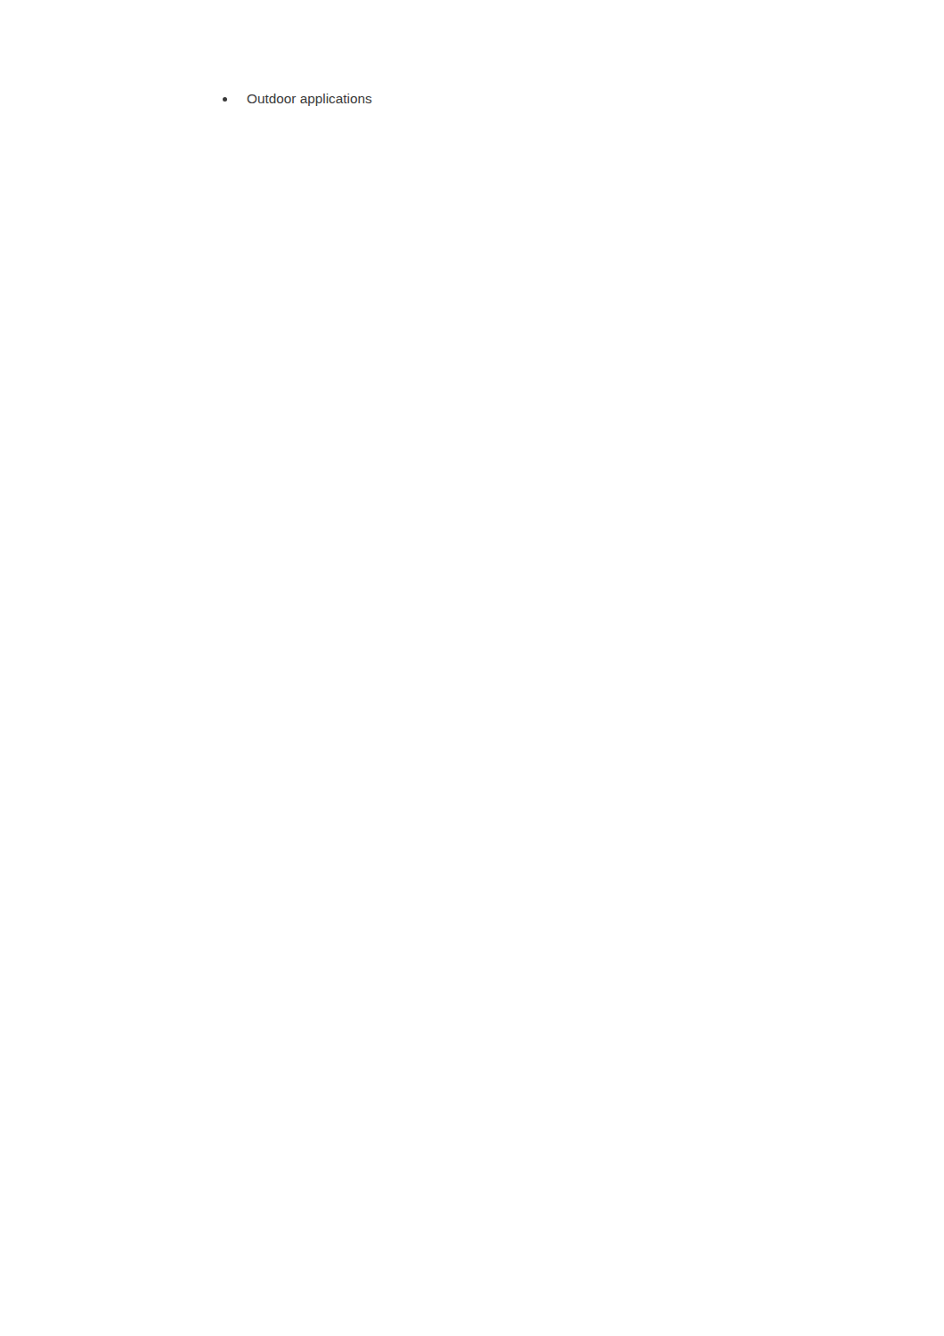Outdoor applications